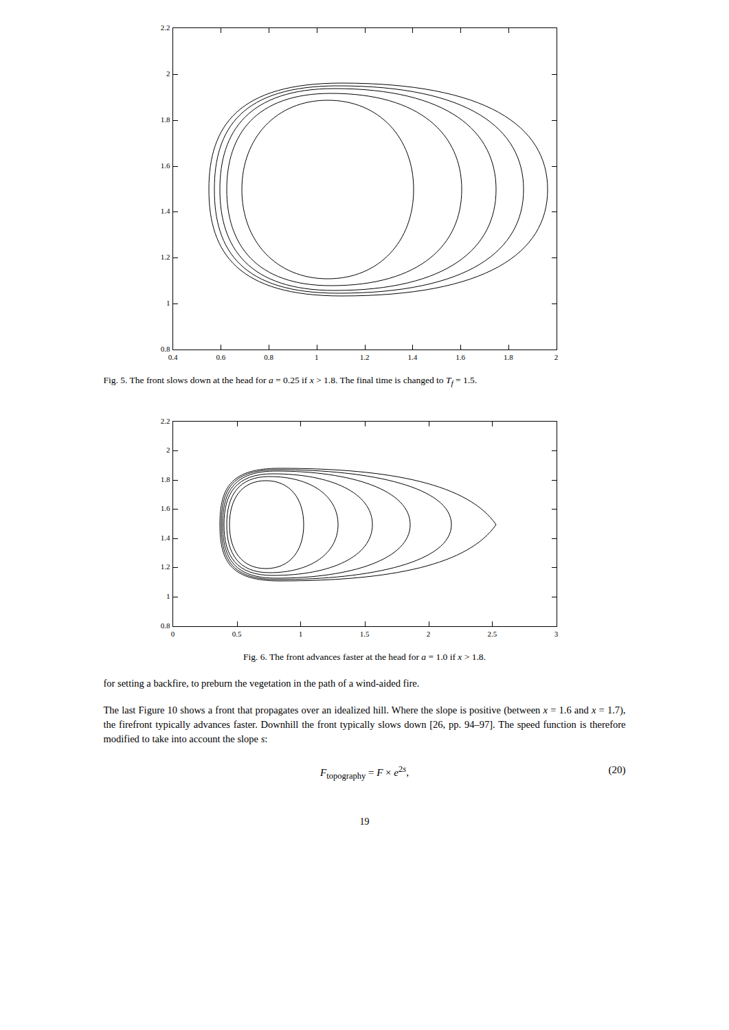2.2 2 1.8 1.6 1.4 1.2 1 0.8
0.4 0.6 0.8 1 1.2 1.4 1.6 1.8 2
Fig. 5. The front slows down at the head for a = 0.25 if x > 1.8. The final time is changed to Tf = 1.5.
2.2 2 1.8 1.6 1.4 1.2 1 0.8
0 0.5 1 1.5 2 2.5 3
Fig. 6. The front advances faster at the head for a = 1.0 if x > 1.8.
for setting a backfire, to preburn the vegetation in the path of a wind-aided fire.
The last Figure 10 shows a front that propagates over an idealized hill. Where the slope is positive (between x = 1.6 and x = 1.7), the firefront typically advances faster. Downhill the front typically slows down [26, pp. 94–97]. The speed function is therefore modified to take into account the slope s:
Ftopography = F × e2s, (20)
19